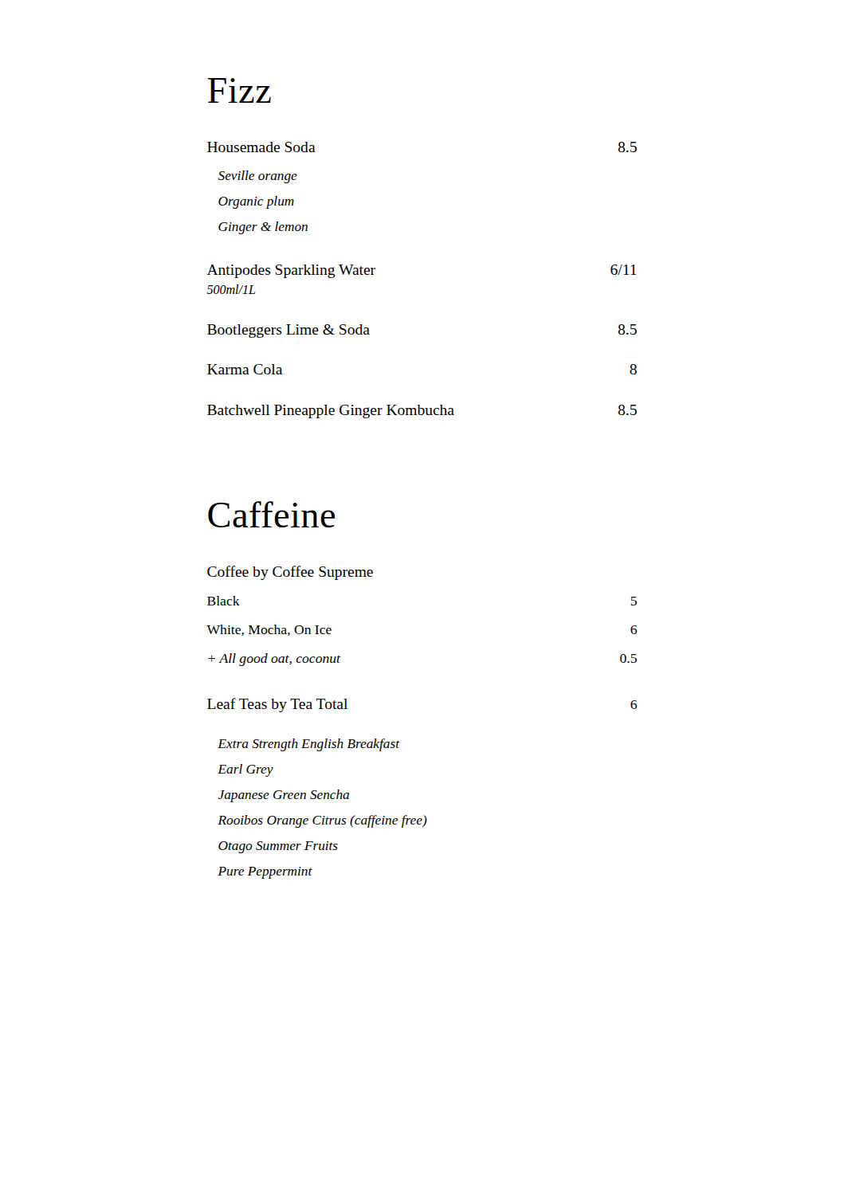Fizz
Housemade Soda 8.5
Seville orange
Organic plum
Ginger & lemon
Antipodes Sparkling Water 6/11
500ml/1L
Bootleggers Lime & Soda 8.5
Karma Cola 8
Batchwell Pineapple Ginger Kombucha 8.5
Caffeine
Coffee by Coffee Supreme
Black 5
White, Mocha, On Ice 6
+ All good oat, coconut 0.5
Leaf Teas by Tea Total
6
Extra Strength English Breakfast
Earl Grey
Japanese Green Sencha
Rooibos Orange Citrus (caffeine free)
Otago Summer Fruits
Pure Peppermint